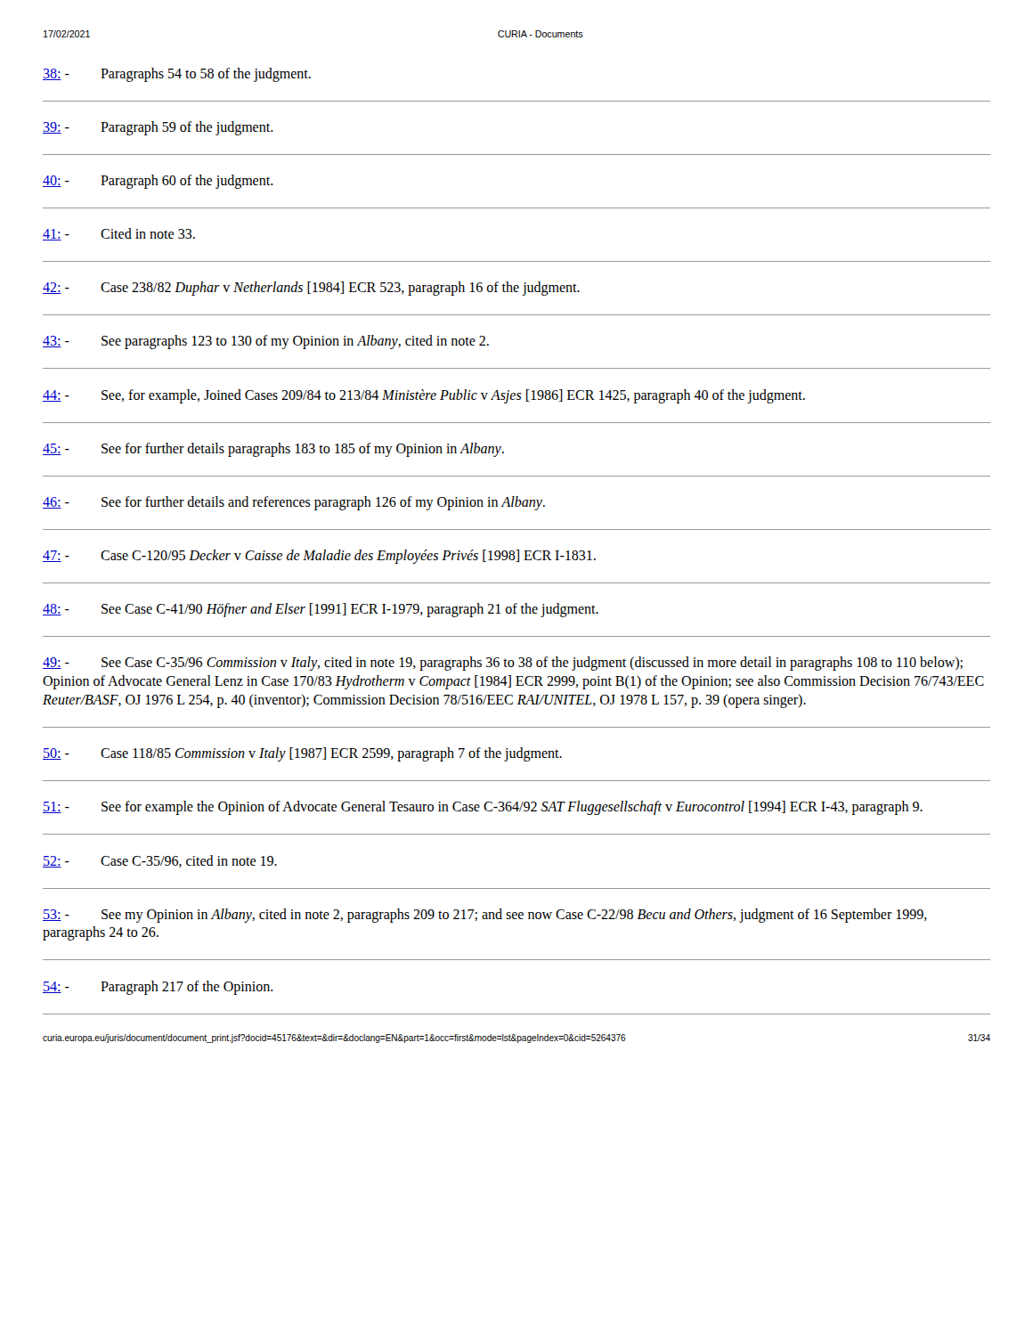17/02/2021 CURIA - Documents
38: - Paragraphs 54 to 58 of the judgment.
39: - Paragraph 59 of the judgment.
40: - Paragraph 60 of the judgment.
41: - Cited in note 33.
42: - Case 238/82 Duphar v Netherlands [1984] ECR 523, paragraph 16 of the judgment.
43: - See paragraphs 123 to 130 of my Opinion in Albany, cited in note 2.
44: - See, for example, Joined Cases 209/84 to 213/84 Ministère Public v Asjes [1986] ECR 1425, paragraph 40 of the judgment.
45: - See for further details paragraphs 183 to 185 of my Opinion in Albany.
46: - See for further details and references paragraph 126 of my Opinion in Albany.
47: - Case C-120/95 Decker v Caisse de Maladie des Employées Privés [1998] ECR I-1831.
48: - See Case C-41/90 Höfner and Elser [1991] ECR I-1979, paragraph 21 of the judgment.
49: - See Case C-35/96 Commission v Italy, cited in note 19, paragraphs 36 to 38 of the judgment (discussed in more detail in paragraphs 108 to 110 below); Opinion of Advocate General Lenz in Case 170/83 Hydrotherm v Compact [1984] ECR 2999, point B(1) of the Opinion; see also Commission Decision 76/743/EEC Reuter/BASF, OJ 1976 L 254, p. 40 (inventor); Commission Decision 78/516/EEC RAI/UNITEL, OJ 1978 L 157, p. 39 (opera singer).
50: - Case 118/85 Commission v Italy [1987] ECR 2599, paragraph 7 of the judgment.
51: - See for example the Opinion of Advocate General Tesauro in Case C-364/92 SAT Fluggesellschaft v Eurocontrol [1994] ECR I-43, paragraph 9.
52: - Case C-35/96, cited in note 19.
53: - See my Opinion in Albany, cited in note 2, paragraphs 209 to 217; and see now Case C-22/98 Becu and Others, judgment of 16 September 1999, paragraphs 24 to 26.
54: - Paragraph 217 of the Opinion.
curia.europa.eu/juris/document/document_print.jsf?docid=45176&text=&dir=&doclang=EN&part=1&occ=first&mode=lst&pageIndex=0&cid=5264376 31/34